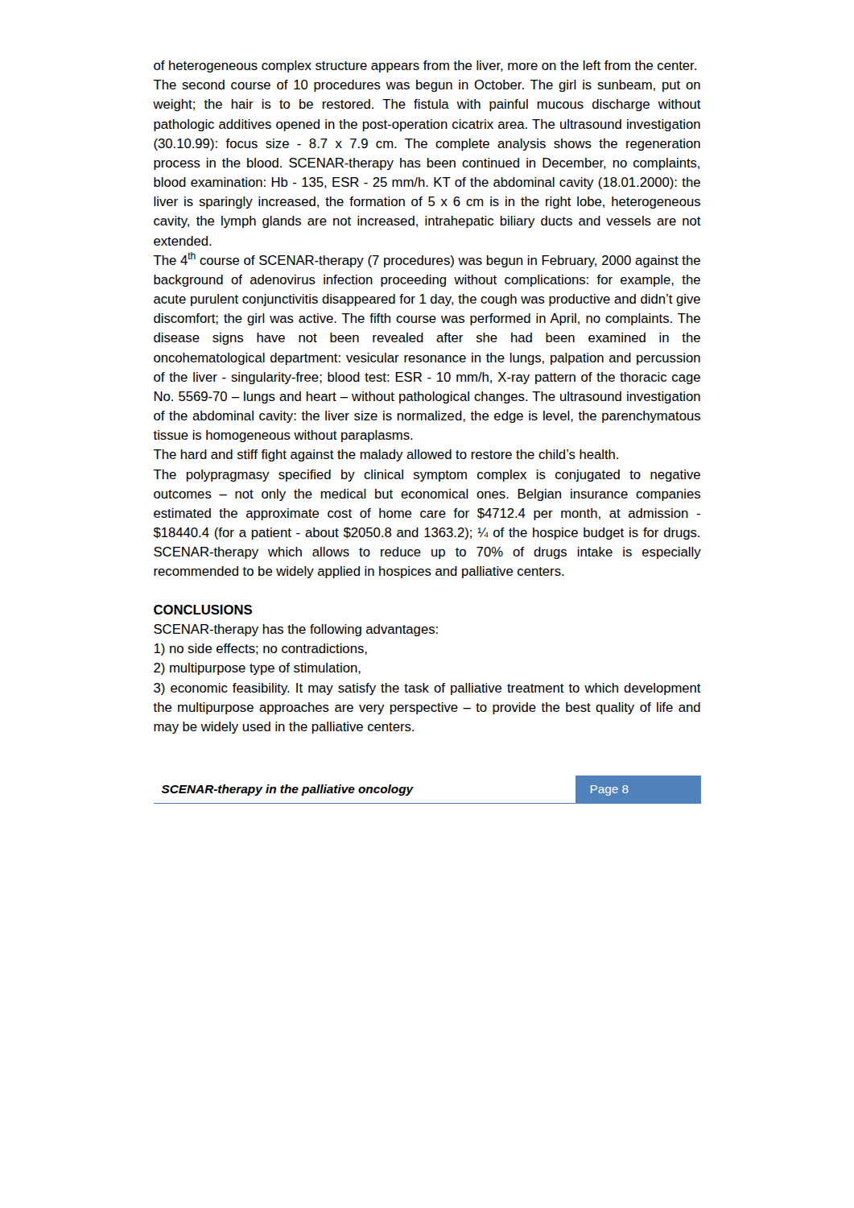of heterogeneous complex structure appears from the liver, more on the left from the center.
The second course of 10 procedures was begun in October. The girl is sunbeam, put on weight; the hair is to be restored. The fistula with painful mucous discharge without pathologic additives opened in the post-operation cicatrix area. The ultrasound investigation (30.10.99): focus size - 8.7 x 7.9 cm. The complete analysis shows the regeneration process in the blood. SCENAR-therapy has been continued in December, no complaints, blood examination: Hb - 135, ESR - 25 mm/h. KT of the abdominal cavity (18.01.2000): the liver is sparingly increased, the formation of 5 x 6 cm is in the right lobe, heterogeneous cavity, the lymph glands are not increased, intrahepatic biliary ducts and vessels are not extended.
The 4th course of SCENAR-therapy (7 procedures) was begun in February, 2000 against the background of adenovirus infection proceeding without complications: for example, the acute purulent conjunctivitis disappeared for 1 day, the cough was productive and didn’t give discomfort; the girl was active. The fifth course was performed in April, no complaints. The disease signs have not been revealed after she had been examined in the oncohematological department: vesicular resonance in the lungs, palpation and percussion of the liver - singularity-free; blood test: ESR - 10 mm/h, X-ray pattern of the thoracic cage No. 5569-70 – lungs and heart – without pathological changes. The ultrasound investigation of the abdominal cavity: the liver size is normalized, the edge is level, the parenchymatous tissue is homogeneous without paraplasms.
The hard and stiff fight against the malady allowed to restore the child’s health.
The polypragmasy specified by clinical symptom complex is conjugated to negative outcomes – not only the medical but economical ones. Belgian insurance companies estimated the approximate cost of home care for $4712.4 per month, at admission - $18440.4 (for a patient - about $2050.8 and 1363.2); ¼ of the hospice budget is for drugs. SCENAR-therapy which allows to reduce up to 70% of drugs intake is especially recommended to be widely applied in hospices and palliative centers.
CONCLUSIONS
SCENAR-therapy has the following advantages:
1) no side effects; no contradictions,
2) multipurpose type of stimulation,
3) economic feasibility. It may satisfy the task of palliative treatment to which development the multipurpose approaches are very perspective – to provide the best quality of life and may be widely used in the palliative centers.
SCENAR-therapy in the palliative oncology
Page 8